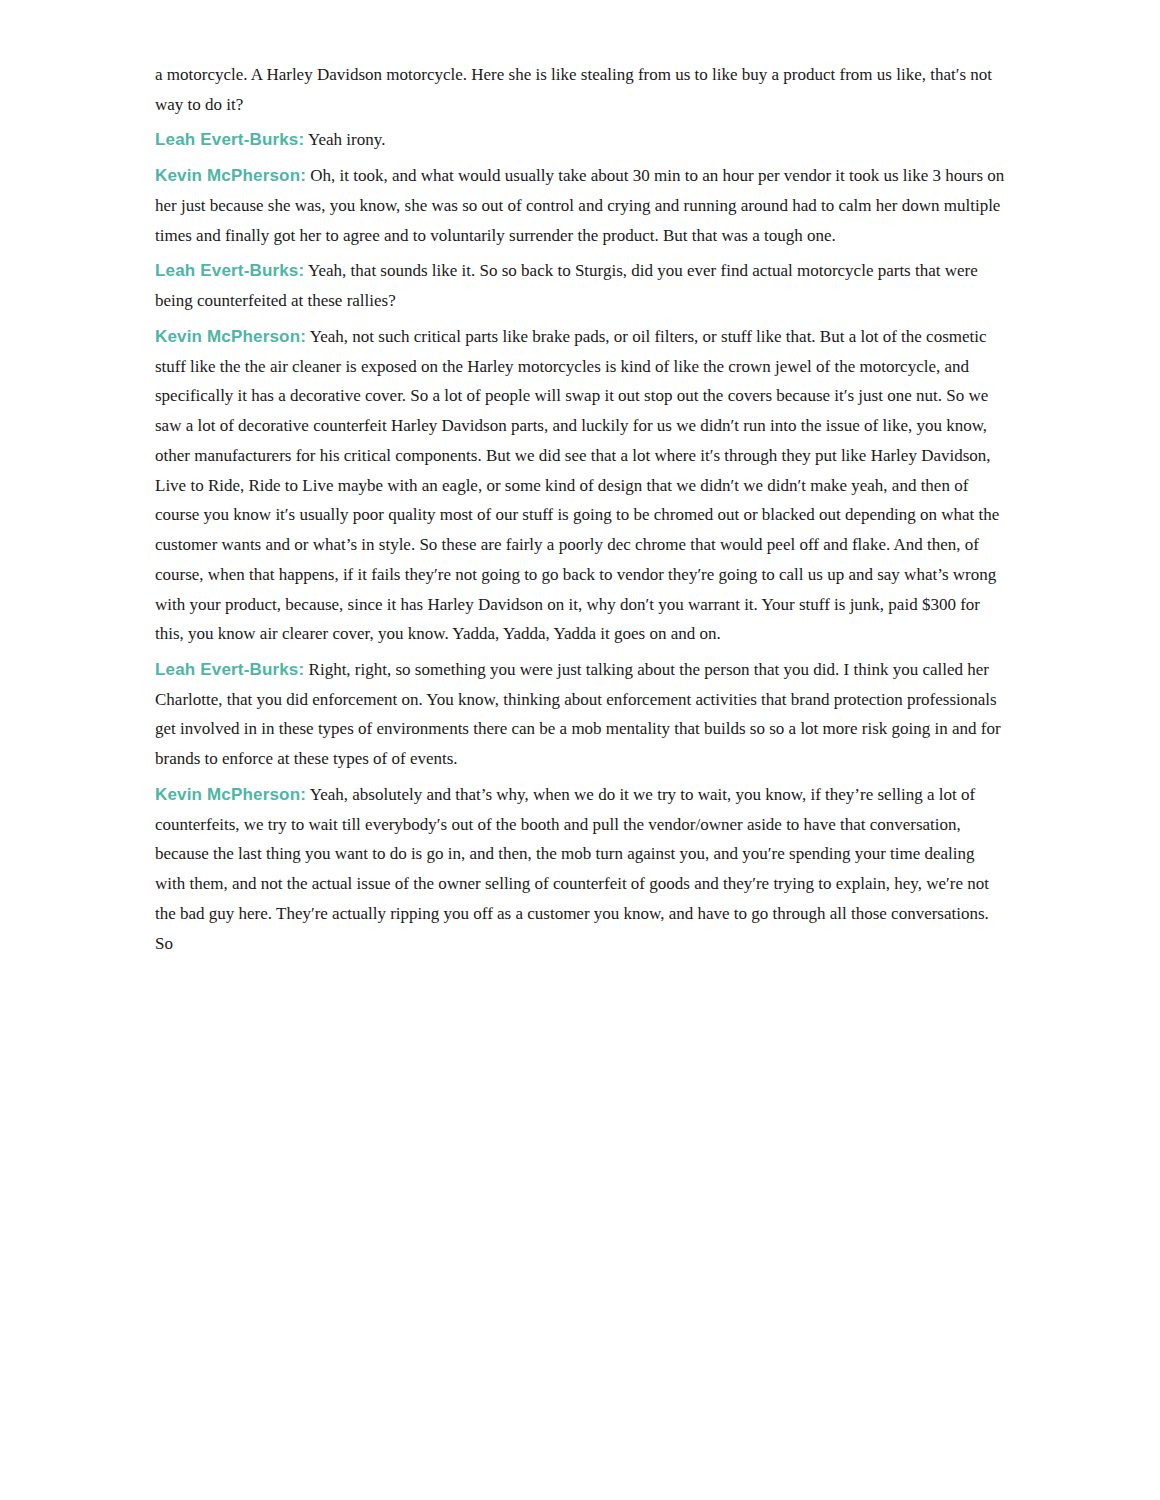a motorcycle. A Harley Davidson motorcycle. Here she is like stealing from us to like buy a product from us like, that′s not way to do it?
Leah Evert-Burks: Yeah irony.
Kevin McPherson: Oh, it took, and what would usually take about 30 min to an hour per vendor it took us like 3 hours on her just because she was, you know, she was so out of control and crying and running around had to calm her down multiple times and finally got her to agree and to voluntarily surrender the product. But that was a tough one.
Leah Evert-Burks: Yeah, that sounds like it. So so back to Sturgis, did you ever find actual motorcycle parts that were being counterfeited at these rallies?
Kevin McPherson: Yeah, not such critical parts like brake pads, or oil filters, or stuff like that. But a lot of the cosmetic stuff like the the air cleaner is exposed on the Harley motorcycles is kind of like the crown jewel of the motorcycle, and specifically it has a decorative cover. So a lot of people will swap it out stop out the covers because it′s just one nut. So we saw a lot of decorative counterfeit Harley Davidson parts, and luckily for us we didn′t run into the issue of like, you know, other manufacturers for his critical components. But we did see that a lot where it′s through they put like Harley Davidson, Live to Ride, Ride to Live maybe with an eagle, or some kind of design that we didn′t we didn′t make yeah, and then of course you know it′s usually poor quality most of our stuff is going to be chromed out or blacked out depending on what the customer wants and or what’s in style. So these are fairly a poorly dec chrome that would peel off and flake. And then, of course, when that happens, if it fails they′re not going to go back to vendor they′re going to call us up and say what’s wrong with your product, because, since it has Harley Davidson on it, why don′t you warrant it. Your stuff is junk, paid $300 for this, you know air clearer cover, you know. Yadda, Yadda, Yadda it goes on and on.
Leah Evert-Burks: Right, right, so something you were just talking about the person that you did. I think you called her Charlotte, that you did enforcement on. You know, thinking about enforcement activities that brand protection professionals get involved in in these types of environments there can be a mob mentality that builds so so a lot more risk going in and for brands to enforce at these types of of events.
Kevin McPherson: Yeah, absolutely and that’s why, when we do it we try to wait, you know, if they’re selling a lot of counterfeits, we try to wait till everybody′s out of the booth and pull the vendor/owner aside to have that conversation, because the last thing you want to do is go in, and then, the mob turn against you, and you′re spending your time dealing with them, and not the actual issue of the owner selling of counterfeit of goods and they′re trying to explain, hey, we′re not the bad guy here. They′re actually ripping you off as a customer you know, and have to go through all those conversations. So